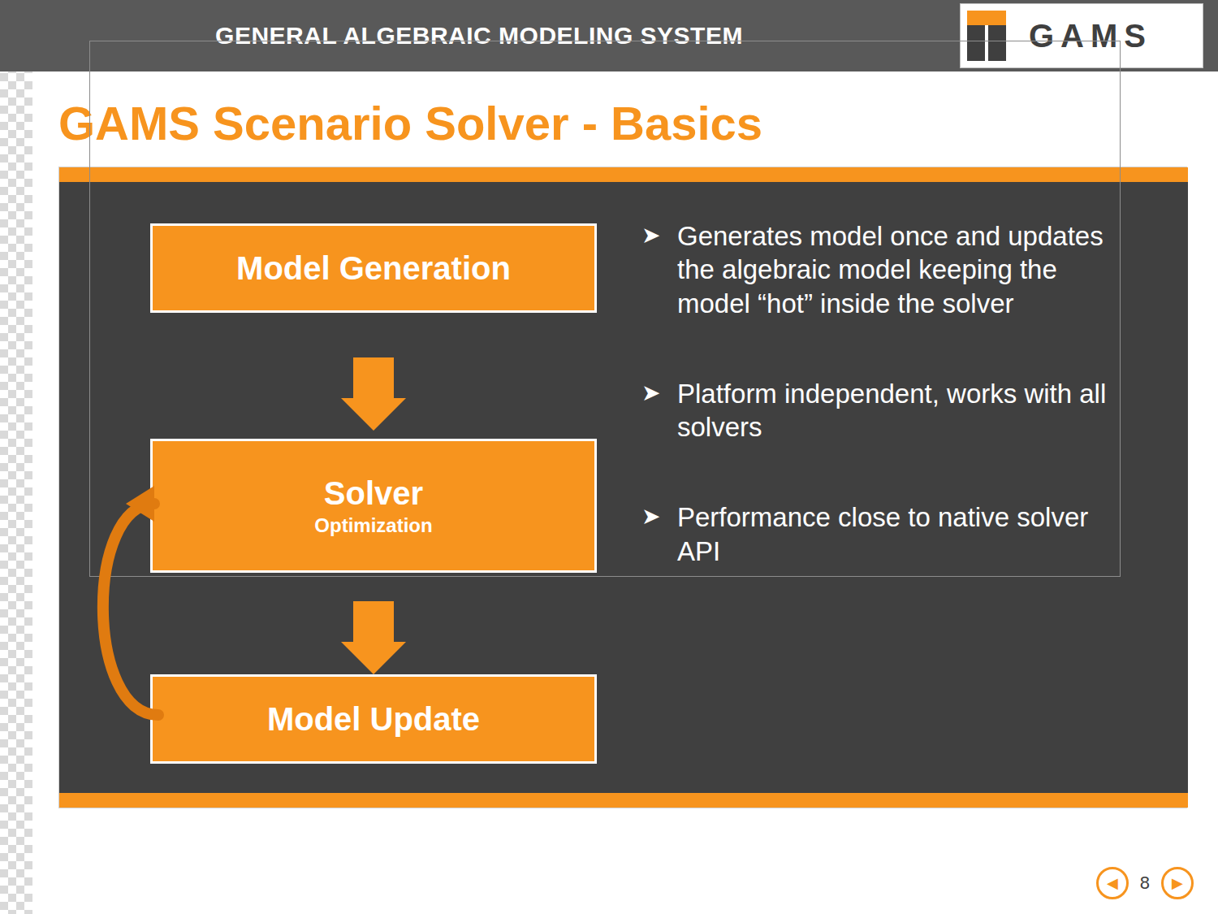GENERAL ALGEBRAIC MODELING SYSTEM
GAMS
GAMS Scenario Solver - Basics
Model Generation
Solver
Optimization
Model Update
Generates model once and updates the algebraic model keeping the model “hot” inside the solver
Platform independent, works with all solvers
Performance close to native solver API
◀
8
▶